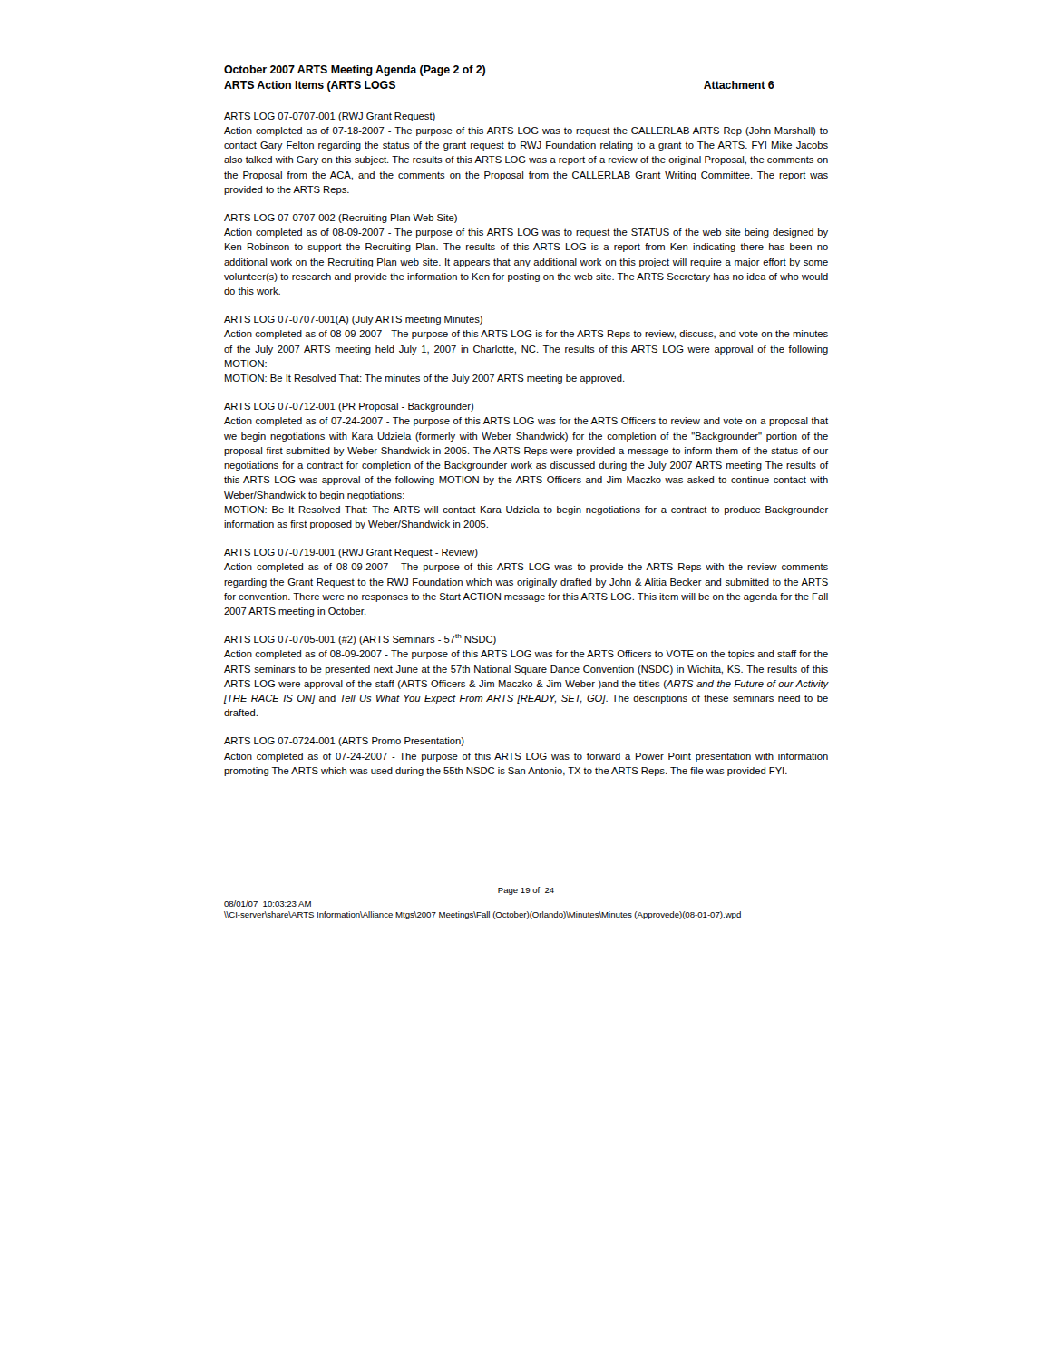October 2007 ARTS Meeting Agenda (Page 2 of 2)
ARTS Action Items (ARTS LOGS Attachment 6
ARTS LOG 07-0707-001 (RWJ Grant Request)
Action completed as of 07-18-2007 - The purpose of this ARTS LOG was to request the CALLERLAB ARTS Rep (John Marshall) to contact Gary Felton regarding the status of the grant request to RWJ Foundation relating to a grant to The ARTS. FYI Mike Jacobs also talked with Gary on this subject. The results of this ARTS LOG was a report of a review of the original Proposal, the comments on the Proposal from the ACA, and the comments on the Proposal from the CALLERLAB Grant Writing Committee. The report was provided to the ARTS Reps.
ARTS LOG 07-0707-002 (Recruiting Plan Web Site)
Action completed as of 08-09-2007 - The purpose of this ARTS LOG was to request the STATUS of the web site being designed by Ken Robinson to support the Recruiting Plan. The results of this ARTS LOG is a report from Ken indicating there has been no additional work on the Recruiting Plan web site. It appears that any additional work on this project will require a major effort by some volunteer(s) to research and provide the information to Ken for posting on the web site. The ARTS Secretary has no idea of who would do this work.
ARTS LOG 07-0707-001(A) (July ARTS meeting Minutes)
Action completed as of 08-09-2007 - The purpose of this ARTS LOG is for the ARTS Reps to review, discuss, and vote on the minutes of the July 2007 ARTS meeting held July 1, 2007 in Charlotte, NC. The results of this ARTS LOG were approval of the following MOTION:
MOTION: Be It Resolved That: The minutes of the July 2007 ARTS meeting be approved.
ARTS LOG 07-0712-001 (PR Proposal - Backgrounder)
Action completed as of 07-24-2007 - The purpose of this ARTS LOG was for the ARTS Officers to review and vote on a proposal that we begin negotiations with Kara Udziela (formerly with Weber Shandwick) for the completion of the "Backgrounder" portion of the proposal first submitted by Weber Shandwick in 2005. The ARTS Reps were provided a message to inform them of the status of our negotiations for a contract for completion of the Backgrounder work as discussed during the July 2007 ARTS meeting The results of this ARTS LOG was approval of the following MOTION by the ARTS Officers and Jim Maczko was asked to continue contact with Weber/Shandwick to begin negotiations:
MOTION: Be It Resolved That: The ARTS will contact Kara Udziela to begin negotiations for a contract to produce Backgrounder information as first proposed by Weber/Shandwick in 2005.
ARTS LOG 07-0719-001 (RWJ Grant Request - Review)
Action completed as of 08-09-2007 - The purpose of this ARTS LOG was to provide the ARTS Reps with the review comments regarding the Grant Request to the RWJ Foundation which was originally drafted by John & Alitia Becker and submitted to the ARTS for convention. There were no responses to the Start ACTION message for this ARTS LOG. This item will be on the agenda for the Fall 2007 ARTS meeting in October.
ARTS LOG 07-0705-001 (#2) (ARTS Seminars - 57th NSDC)
Action completed as of 08-09-2007 - The purpose of this ARTS LOG was for the ARTS Officers to VOTE on the topics and staff for the ARTS seminars to be presented next June at the 57th National Square Dance Convention (NSDC) in Wichita, KS. The results of this ARTS LOG were approval of the staff (ARTS Officers & Jim Maczko & Jim Weber )and the titles (ARTS and the Future of our Activity [THE RACE IS ON] and Tell Us What You Expect From ARTS [READY, SET, GO]. The descriptions of these seminars need to be drafted.
ARTS LOG 07-0724-001 (ARTS Promo Presentation)
Action completed as of 07-24-2007 - The purpose of this ARTS LOG was to forward a Power Point presentation with information promoting The ARTS which was used during the 55th NSDC is San Antonio, TX to the ARTS Reps. The file was provided FYI.
Page 19 of 24
08/01/07 10:03:23 AM \\CI-server\share\ARTS Information\Alliance Mtgs\2007 Meetings\Fall (October)(Orlando)\Minutes\Minutes (Approvede)(08-01-07).wpd